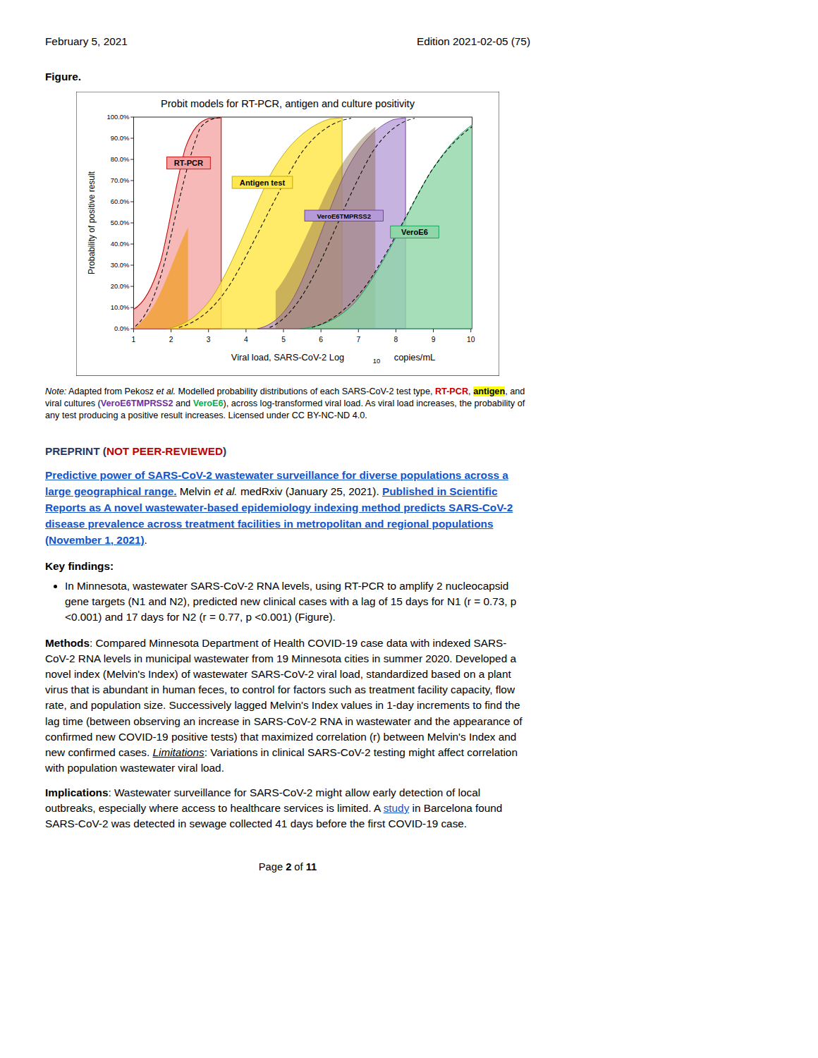February 5, 2021
Edition 2021-02-05 (75)
Figure.
Probit models for RT-PCR, antigen and culture positivity 100.0% 90.0% 80.0% 70.0% 60.0% 50.0% 40.0% 30.0% 20.0% 10.0% 0.0% 1 2 3 4 5 6 7 8 9 10 Viral load, SARS-CoV-2 Log 10 copies/mL Probability of positive result RT-PCR Antigen test VeroE6TMPRSS2 VeroE6
Note: Adapted from Pekosz et al. Modelled probability distributions of each SARS-CoV-2 test type, RT-PCR, antigen, and viral cultures (VeroE6TMPRSS2 and VeroE6), across log-transformed viral load. As viral load increases, the probability of any test producing a positive result increases. Licensed under CC BY-NC-ND 4.0.
PREPRINT (NOT PEER-REVIEWED)
Predictive power of SARS-CoV-2 wastewater surveillance for diverse populations across a large geographical range. Melvin et al. medRxiv (January 25, 2021). Published in Scientific Reports as A novel wastewater-based epidemiology indexing method predicts SARS-CoV-2 disease prevalence across treatment facilities in metropolitan and regional populations (November 1, 2021).
Key findings:
In Minnesota, wastewater SARS-CoV-2 RNA levels, using RT-PCR to amplify 2 nucleocapsid gene targets (N1 and N2), predicted new clinical cases with a lag of 15 days for N1 (r = 0.73, p <0.001) and 17 days for N2 (r = 0.77, p <0.001) (Figure).
Methods: Compared Minnesota Department of Health COVID-19 case data with indexed SARS-CoV-2 RNA levels in municipal wastewater from 19 Minnesota cities in summer 2020. Developed a novel index (Melvin's Index) of wastewater SARS-CoV-2 viral load, standardized based on a plant virus that is abundant in human feces, to control for factors such as treatment facility capacity, flow rate, and population size. Successively lagged Melvin's Index values in 1-day increments to find the lag time (between observing an increase in SARS-CoV-2 RNA in wastewater and the appearance of confirmed new COVID-19 positive tests) that maximized correlation (r) between Melvin's Index and new confirmed cases. Limitations: Variations in clinical SARS-CoV-2 testing might affect correlation with population wastewater viral load.
Implications: Wastewater surveillance for SARS-CoV-2 might allow early detection of local outbreaks, especially where access to healthcare services is limited. A study in Barcelona found SARS-CoV-2 was detected in sewage collected 41 days before the first COVID-19 case.
Page 2 of 11